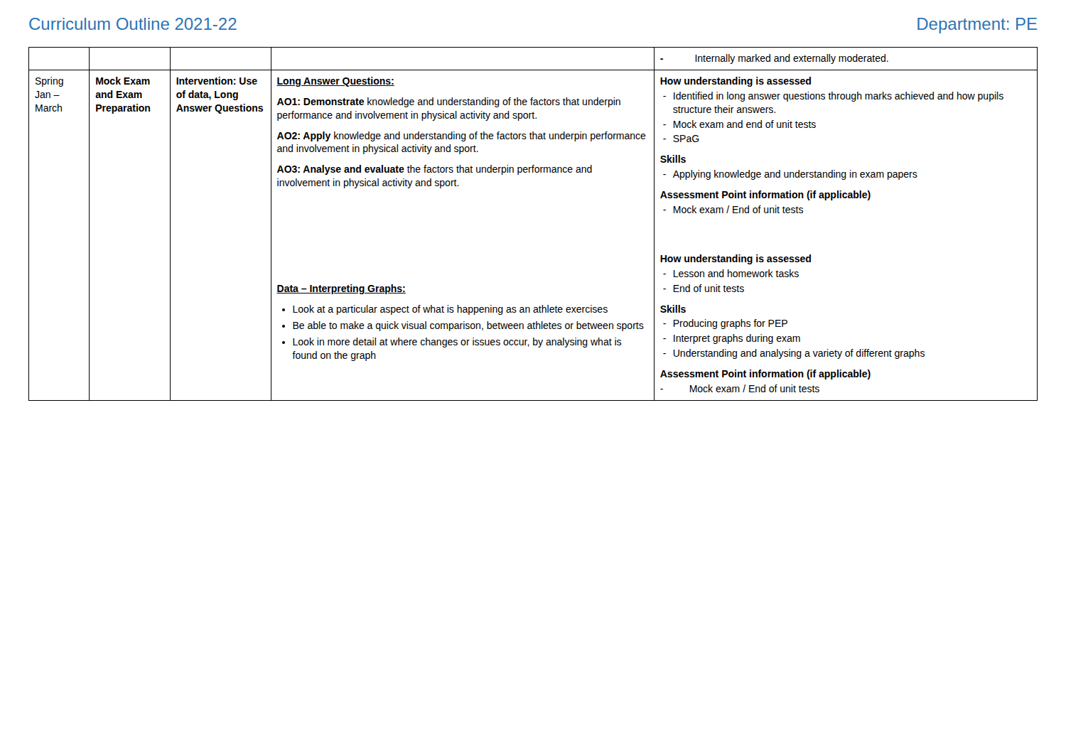Curriculum Outline 2021-22
Department: PE
| | | | | - Internally marked and externally moderated. |
| Spring Jan – March | Mock Exam and Exam Preparation | Intervention: Use of data, Long Answer Questions | Long Answer Questions: AO1: Demonstrate knowledge and understanding of the factors that underpin performance and involvement in physical activity and sport. AO2: Apply knowledge and understanding of the factors that underpin performance and involvement in physical activity and sport. AO3: Analyse and evaluate the factors that underpin performance and involvement in physical activity and sport. Data – Interpreting Graphs: Look at a particular aspect of what is happening as an athlete exercises Be able to make a quick visual comparison, between athletes or between sports Look in more detail at where changes or issues occur, by analysing what is found on the graph | How understanding is assessed Identified in long answer questions through marks achieved and how pupils structure their answers. Mock exam and end of unit tests SPaG Skills Applying knowledge and understanding in exam papers Assessment Point information (if applicable) Mock exam / End of unit tests How understanding is assessed Lesson and homework tasks End of unit tests Skills Producing graphs for PEP Interpret graphs during exam Understanding and analysing a variety of different graphs Assessment Point information (if applicable) - Mock exam / End of unit tests |